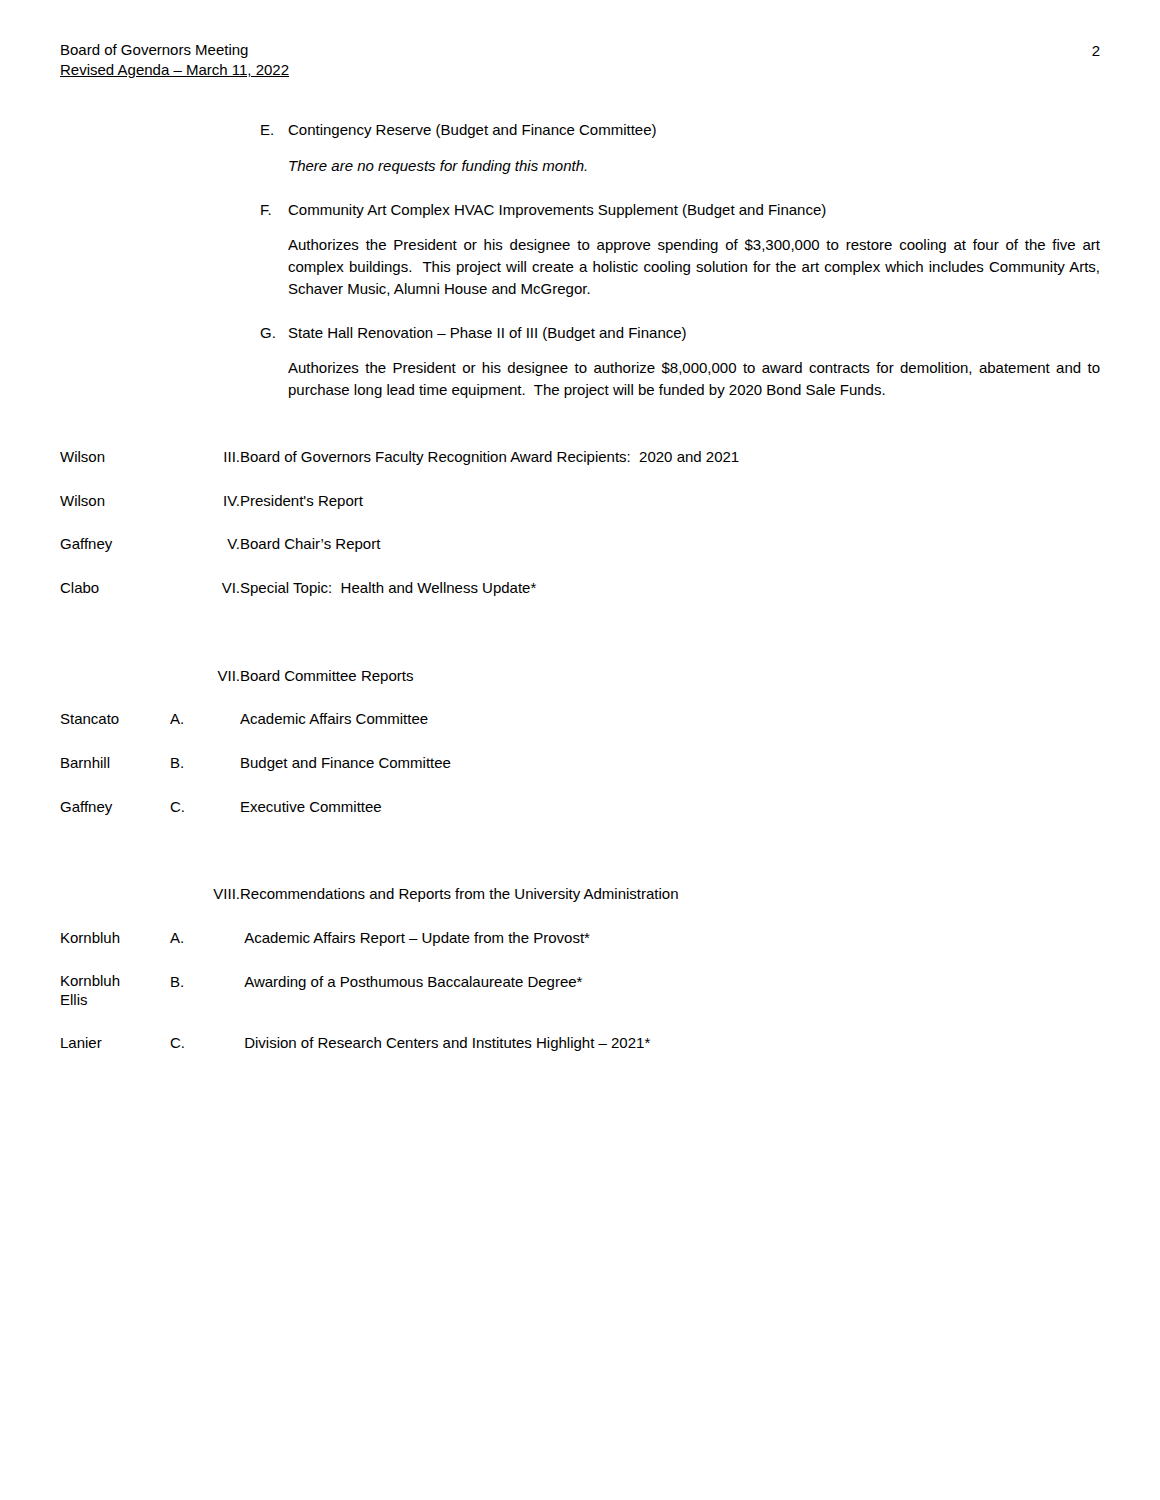Board of Governors Meeting
Revised Agenda – March 11, 2022
2
E. Contingency Reserve (Budget and Finance Committee)
There are no requests for funding this month.
F. Community Art Complex HVAC Improvements Supplement (Budget and Finance)
Authorizes the President or his designee to approve spending of $3,300,000 to restore cooling at four of the five art complex buildings. This project will create a holistic cooling solution for the art complex which includes Community Arts, Schaver Music, Alumni House and McGregor.
G. State Hall Renovation – Phase II of III (Budget and Finance)
Authorizes the President or his designee to authorize $8,000,000 to award contracts for demolition, abatement and to purchase long lead time equipment. The project will be funded by 2020 Bond Sale Funds.
| Wilson | III. | Board of Governors Faculty Recognition Award Recipients: 2020 and 2021 |
| Wilson | IV. | President's Report |
| Gaffney | V. | Board Chair’s Report |
| Clabo | VI. | Special Topic: Health and Wellness Update* |
| | VII. | Board Committee Reports |
| Stancato | A. | Academic Affairs Committee |
| Barnhill | B. | Budget and Finance Committee |
| Gaffney | C. | Executive Committee |
| | VIII. | Recommendations and Reports from the University Administration |
| Kornbluh | A. | Academic Affairs Report – Update from the Provost* |
| Kornbluh Ellis | B. | Awarding of a Posthumous Baccalaureate Degree* |
| Lanier | C. | Division of Research Centers and Institutes Highlight – 2021* |